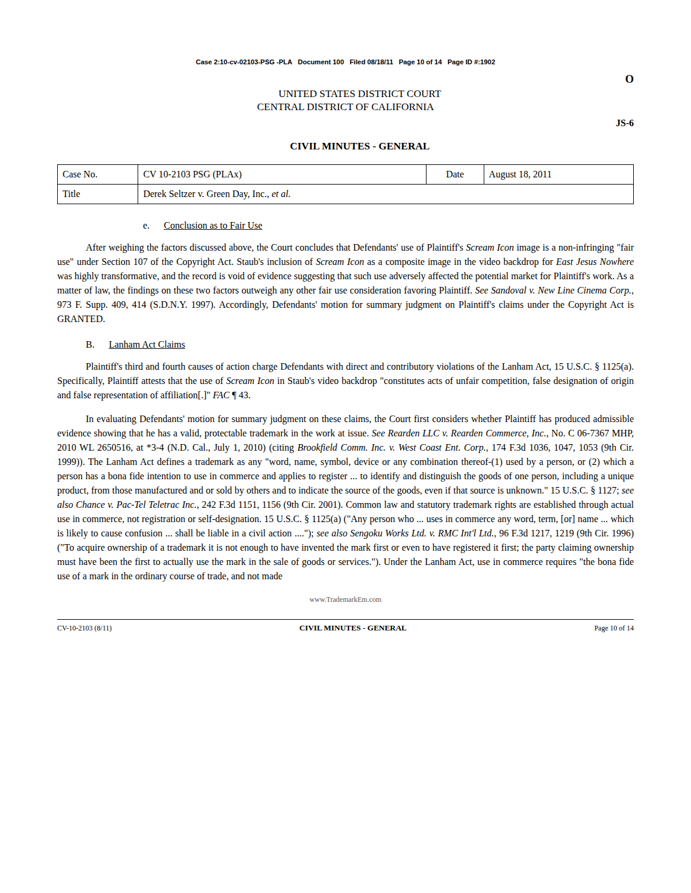Case 2:10-cv-02103-PSG -PLA Document 100 Filed 08/18/11 Page 10 of 14 Page ID #:1902
O
UNITED STATES DISTRICT COURT
CENTRAL DISTRICT OF CALIFORNIA
JS-6
CIVIL MINUTES - GENERAL
| Case No. | CV 10-2103 PSG (PLAx) | Date | August 18, 2011 |
| Title | Derek Seltzer v. Green Day, Inc., et al. |
e. Conclusion as to Fair Use
After weighing the factors discussed above, the Court concludes that Defendants' use of Plaintiff's Scream Icon image is a non-infringing "fair use" under Section 107 of the Copyright Act. Staub's inclusion of Scream Icon as a composite image in the video backdrop for East Jesus Nowhere was highly transformative, and the record is void of evidence suggesting that such use adversely affected the potential market for Plaintiff's work. As a matter of law, the findings on these two factors outweigh any other fair use consideration favoring Plaintiff. See Sandoval v. New Line Cinema Corp., 973 F. Supp. 409, 414 (S.D.N.Y. 1997). Accordingly, Defendants' motion for summary judgment on Plaintiff's claims under the Copyright Act is GRANTED.
B. Lanham Act Claims
Plaintiff's third and fourth causes of action charge Defendants with direct and contributory violations of the Lanham Act, 15 U.S.C. § 1125(a). Specifically, Plaintiff attests that the use of Scream Icon in Staub's video backdrop "constitutes acts of unfair competition, false designation of origin and false representation of affiliation[.]" FAC ¶ 43.
In evaluating Defendants' motion for summary judgment on these claims, the Court first considers whether Plaintiff has produced admissible evidence showing that he has a valid, protectable trademark in the work at issue. See Rearden LLC v. Rearden Commerce, Inc., No. C 06-7367 MHP, 2010 WL 2650516, at *3-4 (N.D. Cal., July 1, 2010) (citing Brookfield Comm. Inc. v. West Coast Ent. Corp., 174 F.3d 1036, 1047, 1053 (9th Cir. 1999)). The Lanham Act defines a trademark as any "word, name, symbol, device or any combination thereof-(1) used by a person, or (2) which a person has a bona fide intention to use in commerce and applies to register ... to identify and distinguish the goods of one person, including a unique product, from those manufactured and or sold by others and to indicate the source of the goods, even if that source is unknown." 15 U.S.C. § 1127; see also Chance v. Pac-Tel Teletrac Inc., 242 F.3d 1151, 1156 (9th Cir. 2001). Common law and statutory trademark rights are established through actual use in commerce, not registration or self-designation. 15 U.S.C. § 1125(a) ("Any person who ... uses in commerce any word, term, [or] name ... which is likely to cause confusion ... shall be liable in a civil action ...."); see also Sengoku Works Ltd. v. RMC Int'l Ltd., 96 F.3d 1217, 1219 (9th Cir. 1996) ("To acquire ownership of a trademark it is not enough to have invented the mark first or even to have registered it first; the party claiming ownership must have been the first to actually use the mark in the sale of goods or services."). Under the Lanham Act, use in commerce requires "the bona fide use of a mark in the ordinary course of trade, and not made
www.TrademarkEm.com
CV-10-2103 (8/11) CIVIL MINUTES - GENERAL Page 10 of 14